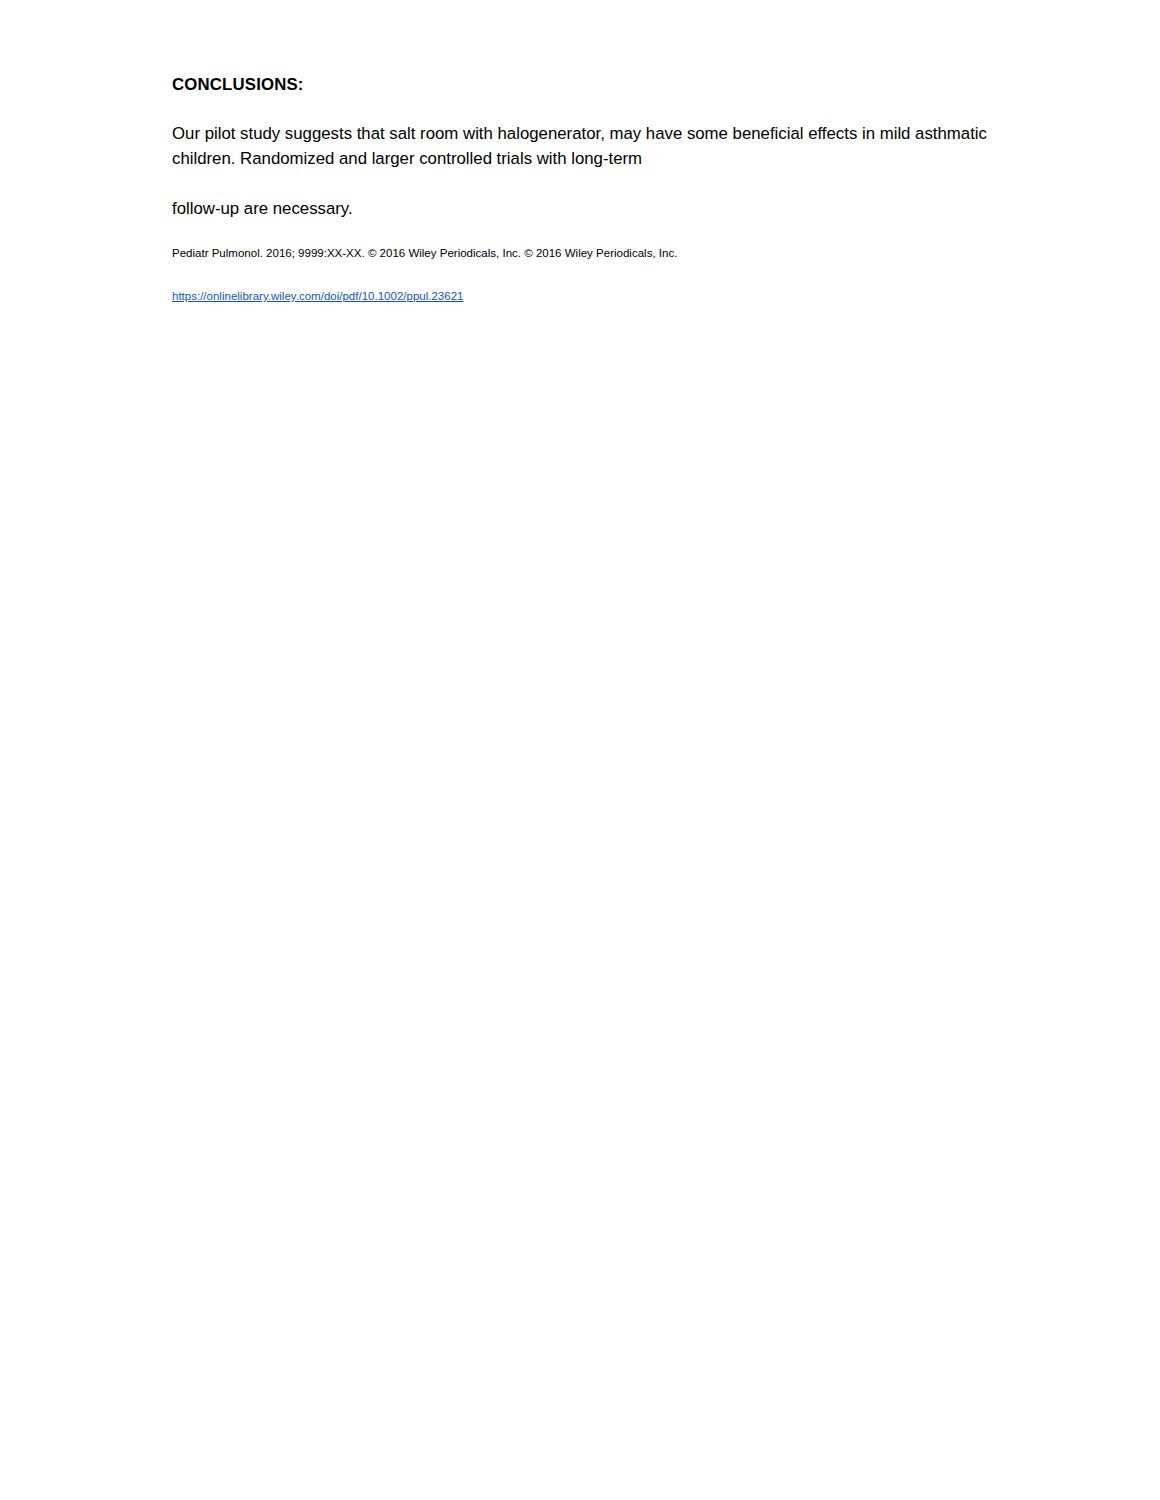CONCLUSIONS:
Our pilot study suggests that salt room with halogenerator, may have some beneficial effects in mild asthmatic children. Randomized and larger controlled trials with long-term
follow-up are necessary.
Pediatr Pulmonol. 2016; 9999:XX-XX. © 2016 Wiley Periodicals, Inc. © 2016 Wiley Periodicals, Inc.
https://onlinelibrary.wiley.com/doi/pdf/10.1002/ppul.23621